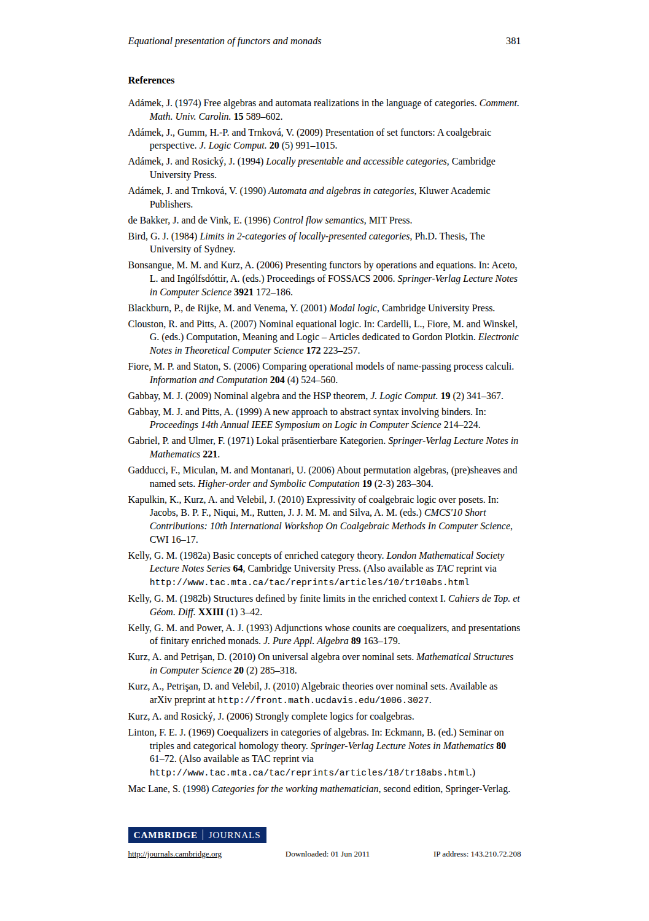Equational presentation of functors and monads 381
References
Adámek, J. (1974) Free algebras and automata realizations in the language of categories. Comment. Math. Univ. Carolin. 15 589–602.
Adámek, J., Gumm, H.-P. and Trnková, V. (2009) Presentation of set functors: A coalgebraic perspective. J. Logic Comput. 20 (5) 991–1015.
Adámek, J. and Rosický, J. (1994) Locally presentable and accessible categories, Cambridge University Press.
Adámek, J. and Trnková, V. (1990) Automata and algebras in categories, Kluwer Academic Publishers.
de Bakker, J. and de Vink, E. (1996) Control flow semantics, MIT Press.
Bird, G. J. (1984) Limits in 2-categories of locally-presented categories, Ph.D. Thesis, The University of Sydney.
Bonsangue, M. M. and Kurz, A. (2006) Presenting functors by operations and equations. In: Aceto, L. and Ingólfsdóttir, A. (eds.) Proceedings of FOSSACS 2006. Springer-Verlag Lecture Notes in Computer Science 3921 172–186.
Blackburn, P., de Rijke, M. and Venema, Y. (2001) Modal logic, Cambridge University Press.
Clouston, R. and Pitts, A. (2007) Nominal equational logic. In: Cardelli, L., Fiore, M. and Winskel, G. (eds.) Computation, Meaning and Logic – Articles dedicated to Gordon Plotkin. Electronic Notes in Theoretical Computer Science 172 223–257.
Fiore, M. P. and Staton, S. (2006) Comparing operational models of name-passing process calculi. Information and Computation 204 (4) 524–560.
Gabbay, M. J. (2009) Nominal algebra and the HSP theorem, J. Logic Comput. 19 (2) 341–367.
Gabbay, M. J. and Pitts, A. (1999) A new approach to abstract syntax involving binders. In: Proceedings 14th Annual IEEE Symposium on Logic in Computer Science 214–224.
Gabriel, P. and Ulmer, F. (1971) Lokal präsentierbare Kategorien. Springer-Verlag Lecture Notes in Mathematics 221.
Gadducci, F., Miculan, M. and Montanari, U. (2006) About permutation algebras, (pre)sheaves and named sets. Higher-order and Symbolic Computation 19 (2-3) 283–304.
Kapulkin, K., Kurz, A. and Velebil, J. (2010) Expressivity of coalgebraic logic over posets. In: Jacobs, B. P. F., Niqui, M., Rutten, J. J. M. M. and Silva, A. M. (eds.) CMCS'10 Short Contributions: 10th International Workshop On Coalgebraic Methods In Computer Science, CWI 16–17.
Kelly, G. M. (1982a) Basic concepts of enriched category theory. London Mathematical Society Lecture Notes Series 64, Cambridge University Press. (Also available as TAC reprint via http://www.tac.mta.ca/tac/reprints/articles/10/tr10abs.html
Kelly, G. M. (1982b) Structures defined by finite limits in the enriched context I. Cahiers de Top. et Géom. Diff. XXIII (1) 3–42.
Kelly, G. M. and Power, A. J. (1993) Adjunctions whose counits are coequalizers, and presentations of finitary enriched monads. J. Pure Appl. Algebra 89 163–179.
Kurz, A. and Petrişan, D. (2010) On universal algebra over nominal sets. Mathematical Structures in Computer Science 20 (2) 285–318.
Kurz, A., Petrişan, D. and Velebil, J. (2010) Algebraic theories over nominal sets. Available as arXiv preprint at http://front.math.ucdavis.edu/1006.3027.
Kurz, A. and Rosický, J. (2006) Strongly complete logics for coalgebras.
Linton, F. E. J. (1969) Coequalizers in categories of algebras. In: Eckmann, B. (ed.) Seminar on triples and categorical homology theory. Springer-Verlag Lecture Notes in Mathematics 80 61–72. (Also available as TAC reprint via http://www.tac.mta.ca/tac/reprints/articles/18/tr18abs.html.)
Mac Lane, S. (1998) Categories for the working mathematician, second edition, Springer-Verlag.
CAMBRIDGE JOURNALS
http://journals.cambridge.org Downloaded: 01 Jun 2011 IP address: 143.210.72.208